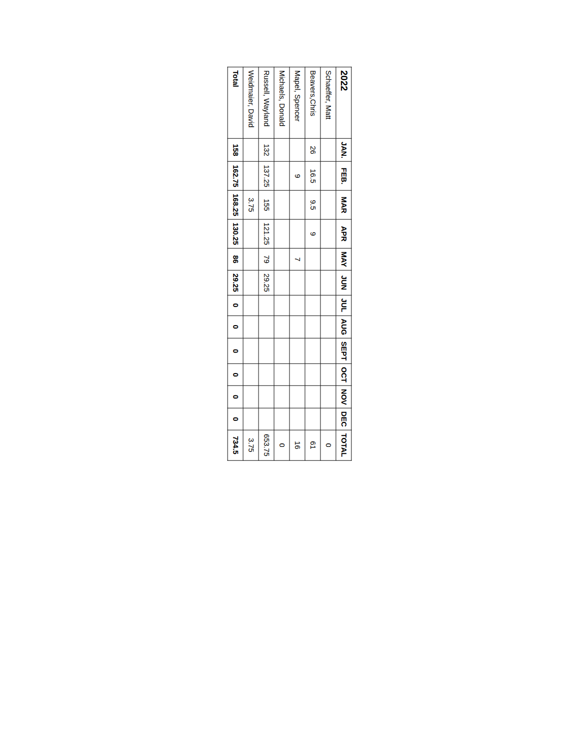| 2022 | JAN. | FEB. | MAR | APR | MAY | JUN | JUL | AUG | SEPT | OCT | NOV | DEC | TOTAL |
| --- | --- | --- | --- | --- | --- | --- | --- | --- | --- | --- | --- | --- | --- |
| Schaeffer, Matt | | | | | | | | | | | | | 0 |
| Beavers,Chris | 26 | 16.5 | 9.5 | 9 | | | | | | | | | 61 |
| Mapel, Spencer | | 9 | | | 7 | | | | | | | | 16 |
| Michaels, Donald | | | | | | | | | | | | | 0 |
| Russell, Wayland | 132 | 137.25 | 155 | 121.25 | 79 | 29.25 | | | | | | | 653.75 |
| Weidmaier, David | | | 3.75 | | | | | | | | | | 3.75 |
| Total | 158 | 162.75 | 168.25 | 130.25 | 86 | 29.25 | 0 | 0 | 0 | 0 | 0 | 0 | 734.5 |